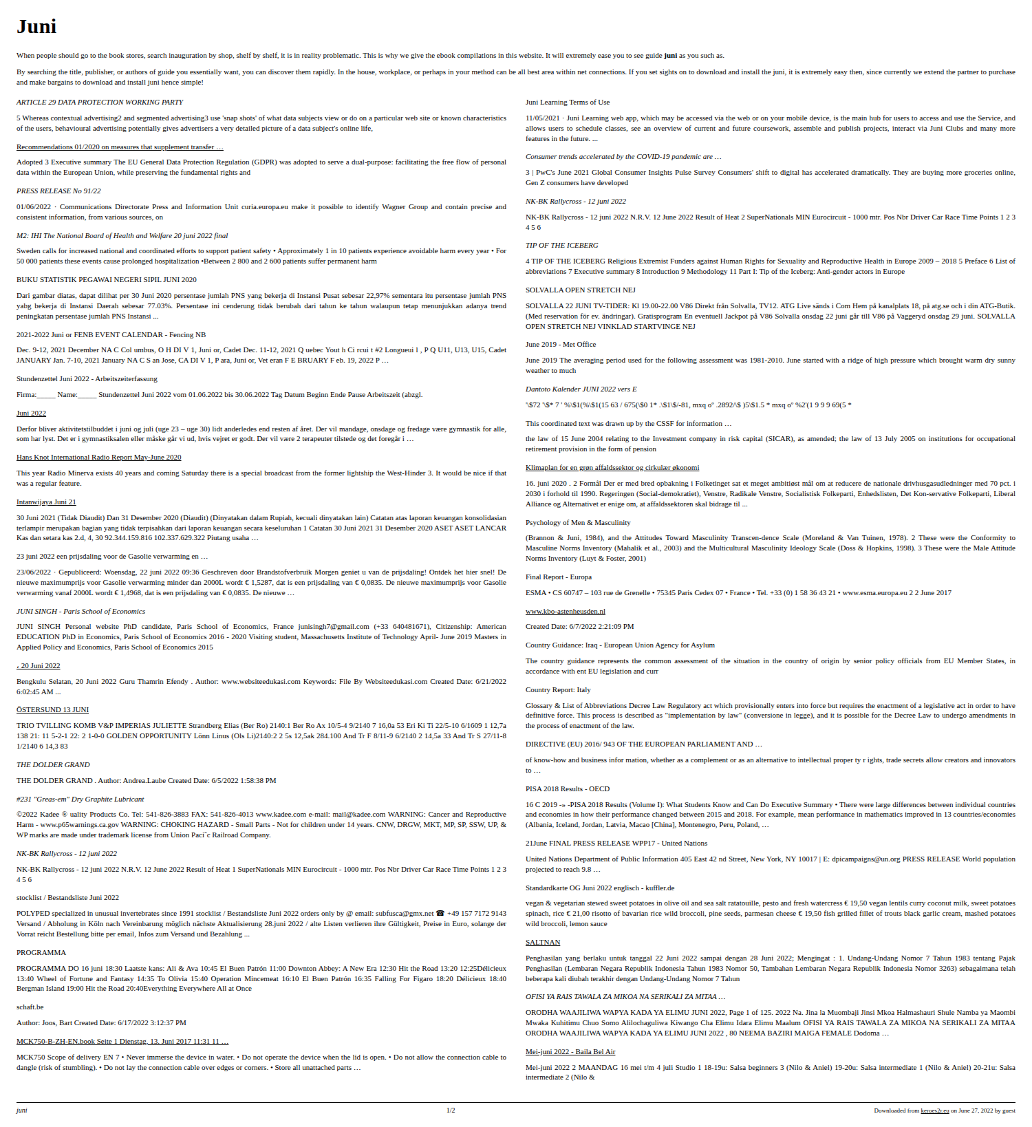Juni
When people should go to the book stores, search inauguration by shop, shelf by shelf, it is in reality problematic. This is why we give the ebook compilations in this website. It will extremely ease you to see guide juni as you such as.
By searching the title, publisher, or authors of guide you essentially want, you can discover them rapidly. In the house, workplace, or perhaps in your method can be all best area within net connections. If you set sights on to download and install the juni, it is extremely easy then, since currently we extend the partner to purchase and make bargains to download and install juni hence simple!
ARTICLE 29 DATA PROTECTION WORKING PARTY
5 Whereas contextual advertising2 and segmented advertising3 use 'snap shots' of what data subjects view or do on a particular web site or known characteristics of the users, behavioural advertising potentially gives advertisers a very detailed picture of a data subject's online life,
Recommendations 01/2020 on measures that supplement transfer …
Adopted 3 Executive summary The EU General Data Protection Regulation (GDPR) was adopted to serve a dual-purpose: facilitating the free flow of personal data within the European Union, while preserving the fundamental rights and
PRESS RELEASE No 91/22
01/06/2022 · Communications Directorate Press and Information Unit curia.europa.eu make it possible to identify Wagner Group and contain precise and consistent information, from various sources, on
M2: IHI The National Board of Health and Welfare 20 juni 2022 final
Sweden calls for increased national and coordinated efforts to support patient safety • Approximately 1 in 10 patients experience avoidable harm every year • For 50 000 patients these events cause prolonged hospitalization •Between 2 800 and 2 600 patients suffer permanent harm
BUKU STATISTIK PEGAWAI NEGERI SIPIL JUNI 2020
Dari gambar diatas, dapat dilihat per 30 Juni 2020 persentase jumlah PNS yang bekerja di Instansi Pusat sebesar 22,97% sementara itu persentase jumlah PNS yabg bekerja di Instansi Daerah sebesar 77.03%. Persentase ini cenderung tidak berubah dari tahun ke tahun walaupun tetap menunjukkan adanya trend peningkatan persentase jumlah PNS Instansi ...
2021-2022 Juni or FENB EVENT CALENDAR - Fencing NB
Dec. 9-12, 2021 December NA C Col umbus, O H DI V 1, Juni or, Cadet Dec. 11-12, 2021 Q uebec Yout h Ci rcui t #2 Longueui l , P Q U11, U13, U15, Cadet JANUARY Jan. 7-10, 2021 January NA C S an Jose, CA DI V 1, P ara, Juni or, Vet eran F E BRUARY F eb. 19, 2022 P …
Stundenzettel Juni 2022 - Arbeitszeiterfassung
Firma:_____ Name:_____ Stundenzettel Juni 2022 vom 01.06.2022 bis 30.06.2022 Tag Datum Beginn Ende Pause Arbeitszeit (abzgl.
Juni 2022
Derfor bliver aktivitetstilbuddet i juni og juli (uge 23 – uge 30) lidt anderledes end resten af året. Der vil mandage, onsdage og fredage være gymnastik for alle, som har lyst. Det er i gymnastiksalen eller måske går vi ud, hvis vejret er godt. Der vil være 2 terapeuter tilstede og det foregår i …
Hans Knot International Radio Report May-June 2020
This year Radio Minerva exists 40 years and coming Saturday there is a special broadcast from the former lightship the West-Hinder 3. It would be nice if that was a regular feature.
Intanwijaya Juni 21
30 Juni 2021 (Tidak Diaudit) Dan 31 Desember 2020 (Diaudit) (Dinyatakan dalam Rupiah, kecuali dinyatakan lain) Catatan atas laporan keuangan konsolidasian terlampir merupakan bagian yang tidak terpisahkan dari laporan keuangan secara keseluruhan 1 Catatan 30 Juni 2021 31 Desember 2020 ASET ASET LANCAR Kas dan setara kas 2.d, 4, 30 92.344.159.816 102.337.629.322 Piutang usaha …
23 juni 2022 een prijsdaling voor de Gasolie verwarming en …
23/06/2022 · Gepubliceerd: Woensdag, 22 juni 2022 09:36 Geschreven door Brandstofverbruik Morgen geniet u van de prijsdaling! Ontdek het hier snel! De nieuwe maximumprijs voor Gasolie verwarming minder dan 2000L wordt € 1,5287, dat is een prijsdaling van € 0,0835. De nieuwe maximumprijs voor Gasolie verwarming vanaf 2000L wordt € 1,4968, dat is een prijsdaling van € 0,0835. De nieuwe …
JUNI SINGH - Paris School of Economics
JUNI SINGH Personal website PhD candidate, Paris School of Economics, France junisingh7@gmail.com (+33 640481671), Citizenship: American EDUCATION PhD in Economics, Paris School of Economics 2016 - 2020 Visiting student, Massachusetts Institute of Technology April- June 2019 Masters in Applied Policy and Economics, Paris School of Economics 2015
، 20 Juni 2022
Bengkulu Selatan, 20 Juni 2022 Guru Thamrin Efendy . Author: www.websiteedukasi.com Keywords: File By Websiteedukasi.com Created Date: 6/21/2022 6:02:45 AM ...
ÖSTERSUND 13 JUNI
TRIO TVILLING KOMB V&P IMPERIAS JULIETTE Strandberg Elias (Ber Ro) 2140:1 Ber Ro Ax 10/5-4 9/2140 7 16,0a 53 Eri Ki Ti 22/5-10 6/1609 1 12,7a 138 21: 11 5-2-1 22: 2 1-0-0 GOLDEN OPPORTUNITY Lönn Linus (Ols Li)2140:2 2 5s 12,5ak 284.100 And Tr F 8/11-9 6/2140 2 14,5a 33 And Tr S 27/11-8 1/2140 6 14,3 83
THE DOLDER GRAND
THE DOLDER GRAND . Author: Andrea.Laube Created Date: 6/5/2022 1:58:38 PM
#231 "Greas-em" Dry Graphite Lubricant
©2022 Kadee ® uality Products Co. Tel: 541-826-3883 FAX: 541-826-4013 www.kadee.com e-mail: mail@kadee.com WARNING: Cancer and Reproductive Harm - www.p65warnings.ca.gov WARNING: CHOKING HAZARD - Small Parts - Not for children under 14 years. CNW, DRGW, MKT, MP, SP, SSW, UP, & WP marks are made under trademark license from Union Paci˜c Railroad Company.
NK-BK Rallycross - 12 juni 2022
NK-BK Rallycross - 12 juni 2022 N.R.V. 12 June 2022 Result of Heat 1 SuperNationals MIN Eurocircuit - 1000 mtr. Pos Nbr Driver Car Race Time Points 1 2 3 4 5 6
stocklist / Bestandsliste Juni 2022
POLYPED specialized in unusual invertebrates since 1991 stocklist / Bestandsliste Juni 2022 orders only by @ email: subfusca@gmx.net ☎ +49 157 7172 9143 Versand / Abholung in Köln nach Vereinbarung möglich nächste Aktualisierung 28.juni 2022 / alte Listen verlieren ihre Gültigkeit, Preise in Euro, solange der Vorrat reicht Bestellung bitte per email, Infos zum Versand und Bezahlung ...
PROGRAMMA
PROGRAMMA DO 16 juni 18:30 Laatste kans: Ali & Ava 10:45 El Buen Patrón 11:00 Downton Abbey: A New Era 12:30 Hit the Road 13:20 12:25Délicieux 13:40 Wheel of Fortune and Fantasy 14:35 To Olivia 15:40 Operation Mincemeat 16:10 El Buen Patrón 16:35 Falling For Figaro 18:20 Délicieux 18:40 Bergman Island 19:00 Hit the Road 20:40Everything Everywhere All at Once
schaft.be
Author: Joos, Bart Created Date: 6/17/2022 3:12:37 PM
MCK750-B-ZH-EN.book Seite 1 Dienstag, 13. Juni 2017 11:31 11 …
MCK750 Scope of delivery EN 7 • Never immerse the device in water. • Do not operate the device when the lid is open. • Do not allow the connection cable to dangle (risk of stumbling). • Do not lay the connection cable over edges or corners. • Store all unattached parts …
Juni Learning Terms of Use
11/05/2021 · Juni Learning web app, which may be accessed via the web or on your mobile device, is the main hub for users to access and use the Service, and allows users to schedule classes, see an overview of current and future coursework, assemble and publish projects, interact via Juni Clubs and many more features in the future. ...
Consumer trends accelerated by the COVID-19 pandemic are …
3 | PwC's June 2021 Global Consumer Insights Pulse Survey Consumers' shift to digital has accelerated dramatically. They are buying more groceries online, Gen Z consumers have developed
NK-BK Rallycross - 12 juni 2022
NK-BK Rallycross - 12 juni 2022 N.R.V. 12 June 2022 Result of Heat 2 SuperNationals MIN Eurocircuit - 1000 mtr. Pos Nbr Driver Car Race Time Points 1 2 3 4 5 6
TIP OF THE ICEBERG
4 TIP OF THE ICEBERG Religious Extremist Funders against Human Rights for Sexuality and Reproductive Health in Europe 2009 – 2018 5 Preface 6 List of abbreviations 7 Executive summary 8 Introduction 9 Methodology 11 Part I: Tip of the Iceberg: Anti-gender actors in Europe
SOLVALLA OPEN STRETCH NEJ
SOLVALLA 22 JUNI TV-TIDER: Kl 19.00-22.00 V86 Direkt från Solvalla, TV12. ATG Live sänds i Com Hem på kanalplats 18, på atg.se och i din ATG-Butik. (Med reservation för ev. ändringar). Gratisprogram En eventuell Jackpot på V86 Solvalla onsdag 22 juni går till V86 på Vaggeryd onsdag 29 juni. SOLVALLA OPEN STRETCH NEJ VINKLAD STARTVINGE NEJ
June 2019 - Met Office
June 2019 The averaging period used for the following assessment was 1981-2010. June started with a ridge of high pressure which brought warm dry sunny weather to much
Dantoto Kalender JUNI 2022 vers E
'\$72 '\$* 7 ' %\$1(%\$1(15 63 / 675(\$0 1* .\$1\$/-81, mxq oº .2892/\$ )5\$1.5 * mxq oº %2'(1 9 9 9 69(5 *
This coordinated text was drawn up by the CSSF for information …
the law of 15 June 2004 relating to the Investment company in risk capital (SICAR), as amended; the law of 13 July 2005 on institutions for occupational retirement provision in the form of pension
Klimaplan for en grøn affaldssektor og cirkulær økonomi
16. juni 2020 . 2 Formål Der er med bred opbakning i Folketinget sat et meget ambitiøst mål om at reducere de nationale drivhusgasudledninger med 70 pct. i 2030 i forhold til 1990. Regeringen (Social-demokratiet), Venstre, Radikale Venstre, Socialistisk Folkeparti, Enhedslisten, Det Kon-servative Folkeparti, Liberal Alliance og Alternativet er enige om, at affaldssektoren skal bidrage til ...
Psychology of Men & Masculinity
(Brannon & Juni, 1984), and the Attitudes Toward Masculinity Transcen-dence Scale (Moreland & Van Tuinen, 1978). 2 These were the Conformity to Masculine Norms Inventory (Mahalik et al., 2003) and the Multicultural Masculinity Ideology Scale (Doss & Hopkins, 1998). 3 These were the Male Attitude Norms Inventory (Luyt & Foster, 2001)
Final Report - Europa
ESMA • CS 60747 – 103 rue de Grenelle • 75345 Paris Cedex 07 • France • Tel. +33 (0) 1 58 36 43 21 • www.esma.europa.eu 2 2 June 2017
www.kbo-astenheusden.nl
Created Date: 6/7/2022 2:21:09 PM
Country Guidance: Iraq - European Union Agency for Asylum
The country guidance represents the common assessment of the situation in the country of origin by senior policy officials from EU Member States, in accordance with ent EU legislation and curr
Country Report: Italy
Glossary & List of Abbreviations Decree Law Regulatory act which provisionally enters into force but requires the enactment of a legislative act in order to have definitive force. This process is described as "implementation by law" (conversione in legge), and it is possible for the Decree Law to undergo amendments in the process of enactment of the law.
DIRECTIVE (EU) 2016/ 943 OF THE EUROPEAN PARLIAMENT AND …
of know-how and business infor mation, whether as a complement or as an alternative to intellectual proper ty r ights, trade secrets allow creators and innovators to …
PISA 2018 Results - OECD
16 C 2019 -» -PISA 2018 Results (Volume I): What Students Know and Can Do Executive Summary • There were large differences between individual countries and economies in how their performance changed between 2015 and 2018. For example, mean performance in mathematics improved in 13 countries/economies (Albania, Iceland, Jordan, Latvia, Macao [China], Montenegro, Peru, Poland, …
21June FINAL PRESS RELEASE WPP17 - United Nations
United Nations Department of Public Information 405 East 42 nd Street, New York, NY 10017 | E: dpicampaigns@un.org PRESS RELEASE World population projected to reach 9.8 …
Standardkarte OG Juni 2022 englisch - kuffler.de
vegan & vegetarian stewed sweet potatoes in olive oil and sea salt ratatouille, pesto and fresh watercress € 19,50 vegan lentils curry coconut milk, sweet potatoes spinach, rice € 21,00 risotto of bavarian rice wild broccoli, pine seeds, parmesan cheese € 19,50 fish grilled fillet of trouts black garlic cream, mashed potatoes wild broccoli, lemon sauce
SALTNAN
Penghasilan yang berlaku untuk tanggal 22 Juni 2022 sampai dengan 28 Juni 2022; Mengingat : 1. Undang-Undang Nomor 7 Tahun 1983 tentang Pajak Penghasilan (Lembaran Negara Republik Indonesia Tahun 1983 Nomor 50, Tambahan Lembaran Negara Republik Indonesia Nomor 3263) sebagaimana telah beberapa kali diubah terakhir dengan Undang-Undang Nomor 7 Tahun
OFISI YA RAIS TAWALA ZA MIKOA NA SERIKALI ZA MITAA …
ORODHA WAAJILIWA WAPYA KADA YA ELIMU JUNI 2022, Page 1 of 125. 2022 Na. Jina la Muombaji Jinsi Mkoa Halmashauri Shule Namba ya Maombi Mwaka Kuhitimu Chuo Somo Alilochaguliwa Kiwango Cha Elimu Idara Elimu Maalum OFISI YA RAIS TAWALA ZA MIKOA NA SERIKALI ZA MITAA ORODHA WAAJILIWA WAPYA KADA YA ELIMU JUNI 2022 , 80 NEEMA BAZIRI MAIGA FEMALE Dodoma …
Mei-juni 2022 - Baila Bel Air
Mei-juni 2022 2 MAANDAG 16 mei t/m 4 juli Studio 1 18-19u: Salsa beginners 3 (Nilo & Aniel) 19-20u: Salsa intermediate 1 (Nilo & Aniel) 20-21u: Salsa intermediate 2 (Nilo &
juni
1/2
Downloaded from keroes2r.eu on June 27, 2022 by guest